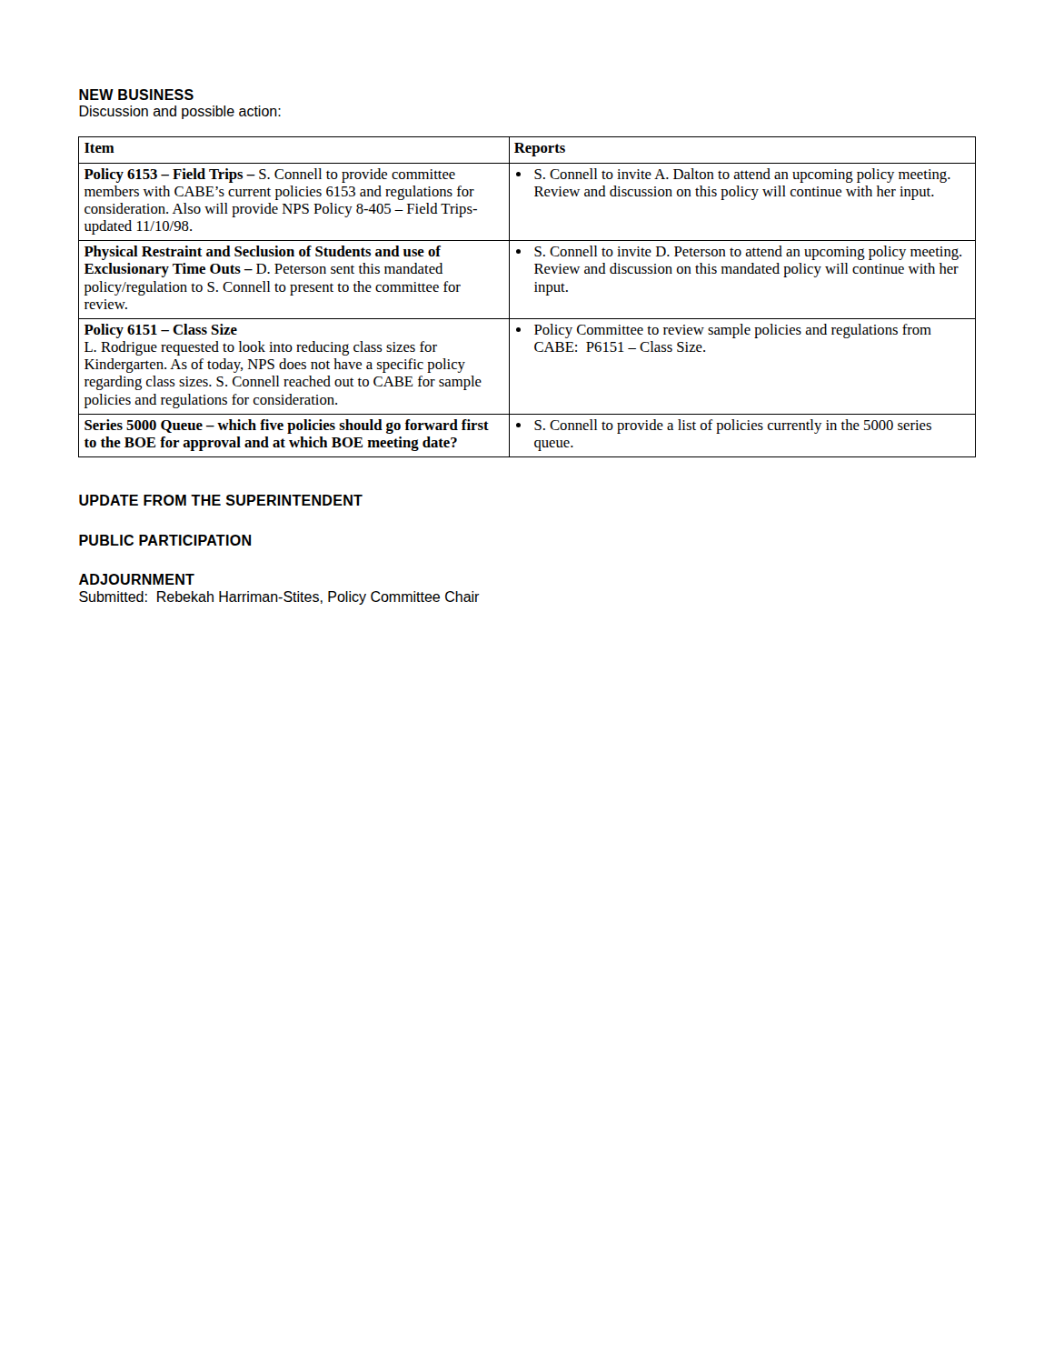NEW BUSINESS
Discussion and possible action:
| Item | Reports |
| --- | --- |
| Policy 6153 – Field Trips – S. Connell to provide committee members with CABE’s current policies 6153 and regulations for consideration. Also will provide NPS Policy 8-405 – Field Trips- updated 11/10/98. | S. Connell to invite A. Dalton to attend an upcoming policy meeting. Review and discussion on this policy will continue with her input. |
| Physical Restraint and Seclusion of Students and use of Exclusionary Time Outs – D. Peterson sent this mandated policy/regulation to S. Connell to present to the committee for review. | S. Connell to invite D. Peterson to attend an upcoming policy meeting. Review and discussion on this mandated policy will continue with her input. |
| Policy 6151 – Class Size L. Rodrigue requested to look into reducing class sizes for Kindergarten. As of today, NPS does not have a specific policy regarding class sizes. S. Connell reached out to CABE for sample policies and regulations for consideration. | Policy Committee to review sample policies and regulations from CABE: P6151 – Class Size. |
| Series 5000 Queue – which five policies should go forward first to the BOE for approval and at which BOE meeting date? | S. Connell to provide a list of policies currently in the 5000 series queue. |
UPDATE FROM THE SUPERINTENDENT
PUBLIC PARTICIPATION
ADJOURNMENT
Submitted: Rebekah Harriman-Stites, Policy Committee Chair